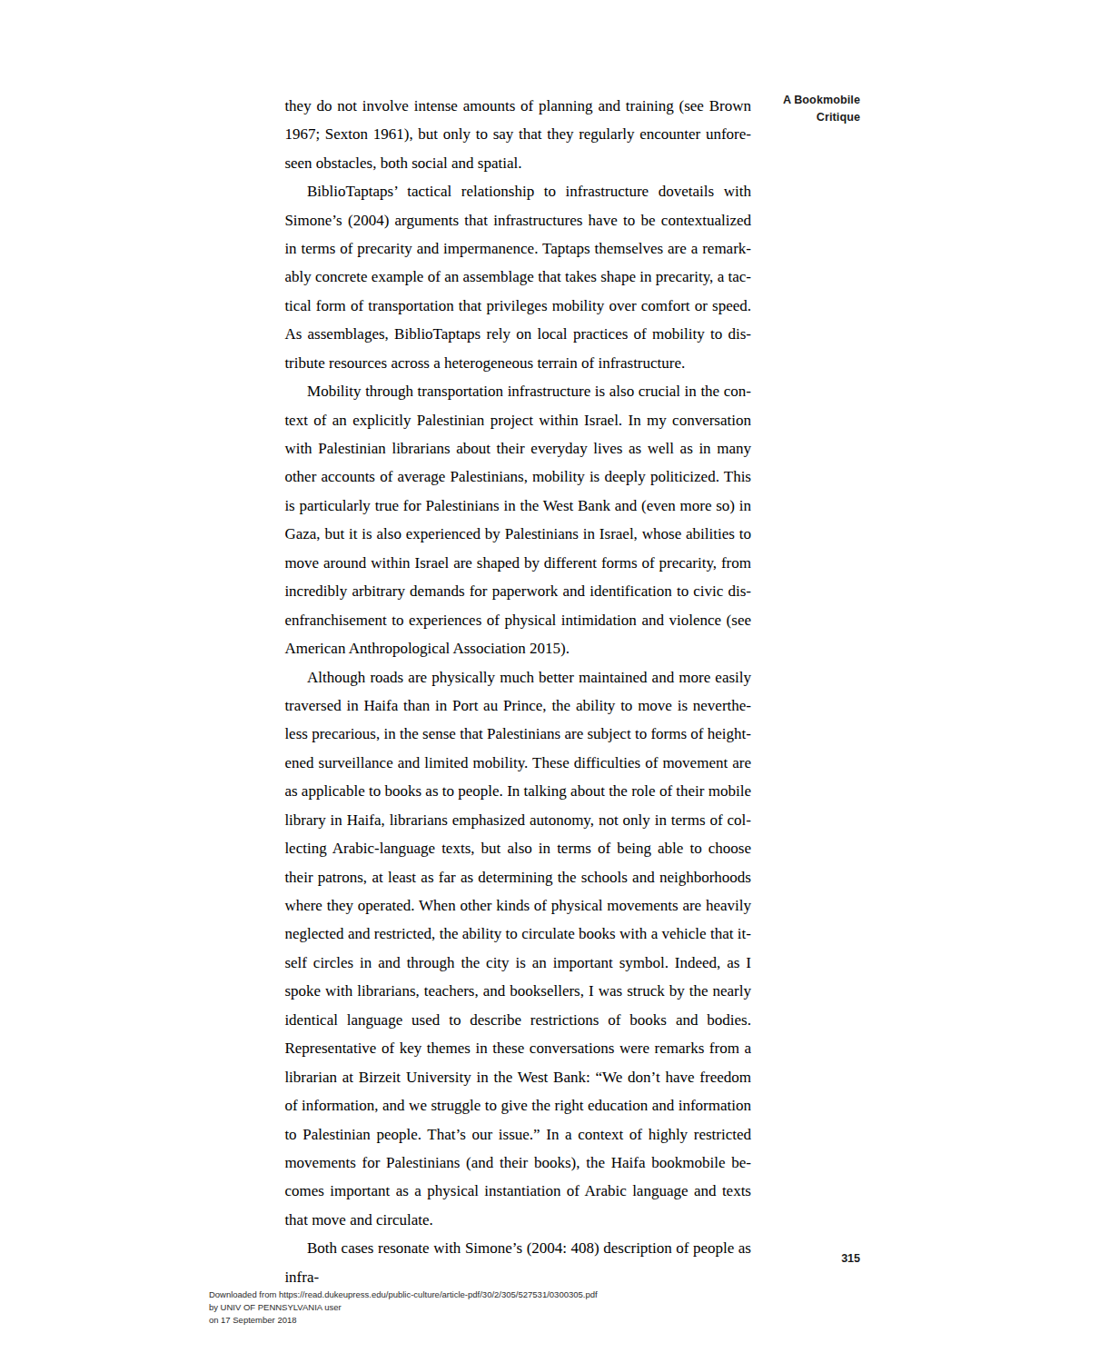A Bookmobile
Critique
they do not involve intense amounts of planning and training (see Brown 1967; Sexton 1961), but only to say that they regularly encounter unforeseen obstacles, both social and spatial.
BiblioTaptaps’ tactical relationship to infrastructure dovetails with Simone’s (2004) arguments that infrastructures have to be contextualized in terms of precarity and impermanence. Taptaps themselves are a remarkably concrete example of an assemblage that takes shape in precarity, a tactical form of transportation that privileges mobility over comfort or speed. As assemblages, BiblioTaptaps rely on local practices of mobility to distribute resources across a heterogeneous terrain of infrastructure.
Mobility through transportation infrastructure is also crucial in the context of an explicitly Palestinian project within Israel. In my conversation with Palestinian librarians about their everyday lives as well as in many other accounts of average Palestinians, mobility is deeply politicized. This is particularly true for Palestinians in the West Bank and (even more so) in Gaza, but it is also experienced by Palestinians in Israel, whose abilities to move around within Israel are shaped by different forms of precarity, from incredibly arbitrary demands for paperwork and identification to civic disenfranchisement to experiences of physical intimidation and violence (see American Anthropological Association 2015).
Although roads are physically much better maintained and more easily traversed in Haifa than in Port au Prince, the ability to move is nevertheless precarious, in the sense that Palestinians are subject to forms of heightened surveillance and limited mobility. These difficulties of movement are as applicable to books as to people. In talking about the role of their mobile library in Haifa, librarians emphasized autonomy, not only in terms of collecting Arabic-language texts, but also in terms of being able to choose their patrons, at least as far as determining the schools and neighborhoods where they operated. When other kinds of physical movements are heavily neglected and restricted, the ability to circulate books with a vehicle that itself circles in and through the city is an important symbol. Indeed, as I spoke with librarians, teachers, and booksellers, I was struck by the nearly identical language used to describe restrictions of books and bodies. Representative of key themes in these conversations were remarks from a librarian at Birzeit University in the West Bank: “We don’t have freedom of information, and we struggle to give the right education and information to Palestinian people. That’s our issue.” In a context of highly restricted movements for Palestinians (and their books), the Haifa bookmobile becomes important as a physical instantiation of Arabic language and texts that move and circulate.
Both cases resonate with Simone’s (2004: 408) description of people as infra-
315
Downloaded from https://read.dukeupress.edu/public-culture/article-pdf/30/2/305/527531/0300305.pdf
by UNIV OF PENNSYLVANIA user
on 17 September 2018